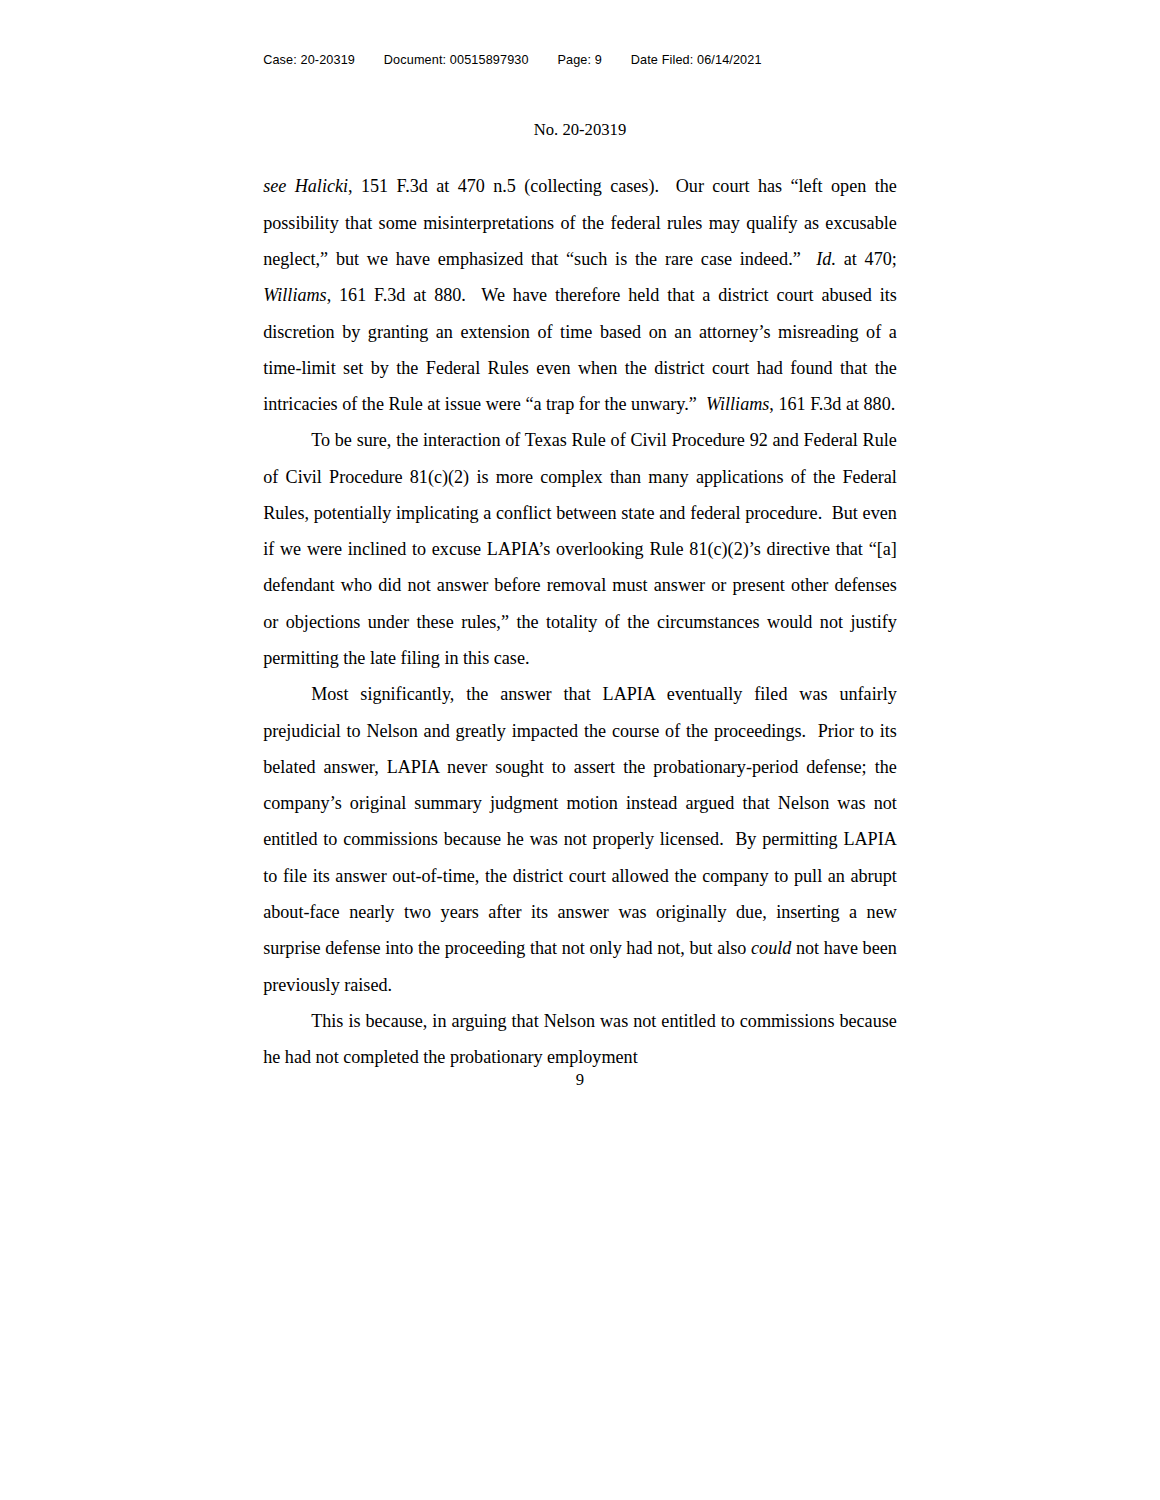Case: 20-20319 Document: 00515897930 Page: 9 Date Filed: 06/14/2021
No. 20-20319
see Halicki, 151 F.3d at 470 n.5 (collecting cases). Our court has “left open the possibility that some misinterpretations of the federal rules may qualify as excusable neglect,” but we have emphasized that “such is the rare case indeed.” Id. at 470; Williams, 161 F.3d at 880. We have therefore held that a district court abused its discretion by granting an extension of time based on an attorney’s misreading of a time-limit set by the Federal Rules even when the district court had found that the intricacies of the Rule at issue were “a trap for the unwary.” Williams, 161 F.3d at 880.
To be sure, the interaction of Texas Rule of Civil Procedure 92 and Federal Rule of Civil Procedure 81(c)(2) is more complex than many applications of the Federal Rules, potentially implicating a conflict between state and federal procedure. But even if we were inclined to excuse LAPIA’s overlooking Rule 81(c)(2)’s directive that “[a] defendant who did not answer before removal must answer or present other defenses or objections under these rules,” the totality of the circumstances would not justify permitting the late filing in this case.
Most significantly, the answer that LAPIA eventually filed was unfairly prejudicial to Nelson and greatly impacted the course of the proceedings. Prior to its belated answer, LAPIA never sought to assert the probationary-period defense; the company’s original summary judgment motion instead argued that Nelson was not entitled to commissions because he was not properly licensed. By permitting LAPIA to file its answer out-of-time, the district court allowed the company to pull an abrupt about-face nearly two years after its answer was originally due, inserting a new surprise defense into the proceeding that not only had not, but also could not have been previously raised.
This is because, in arguing that Nelson was not entitled to commissions because he had not completed the probationary employment
9